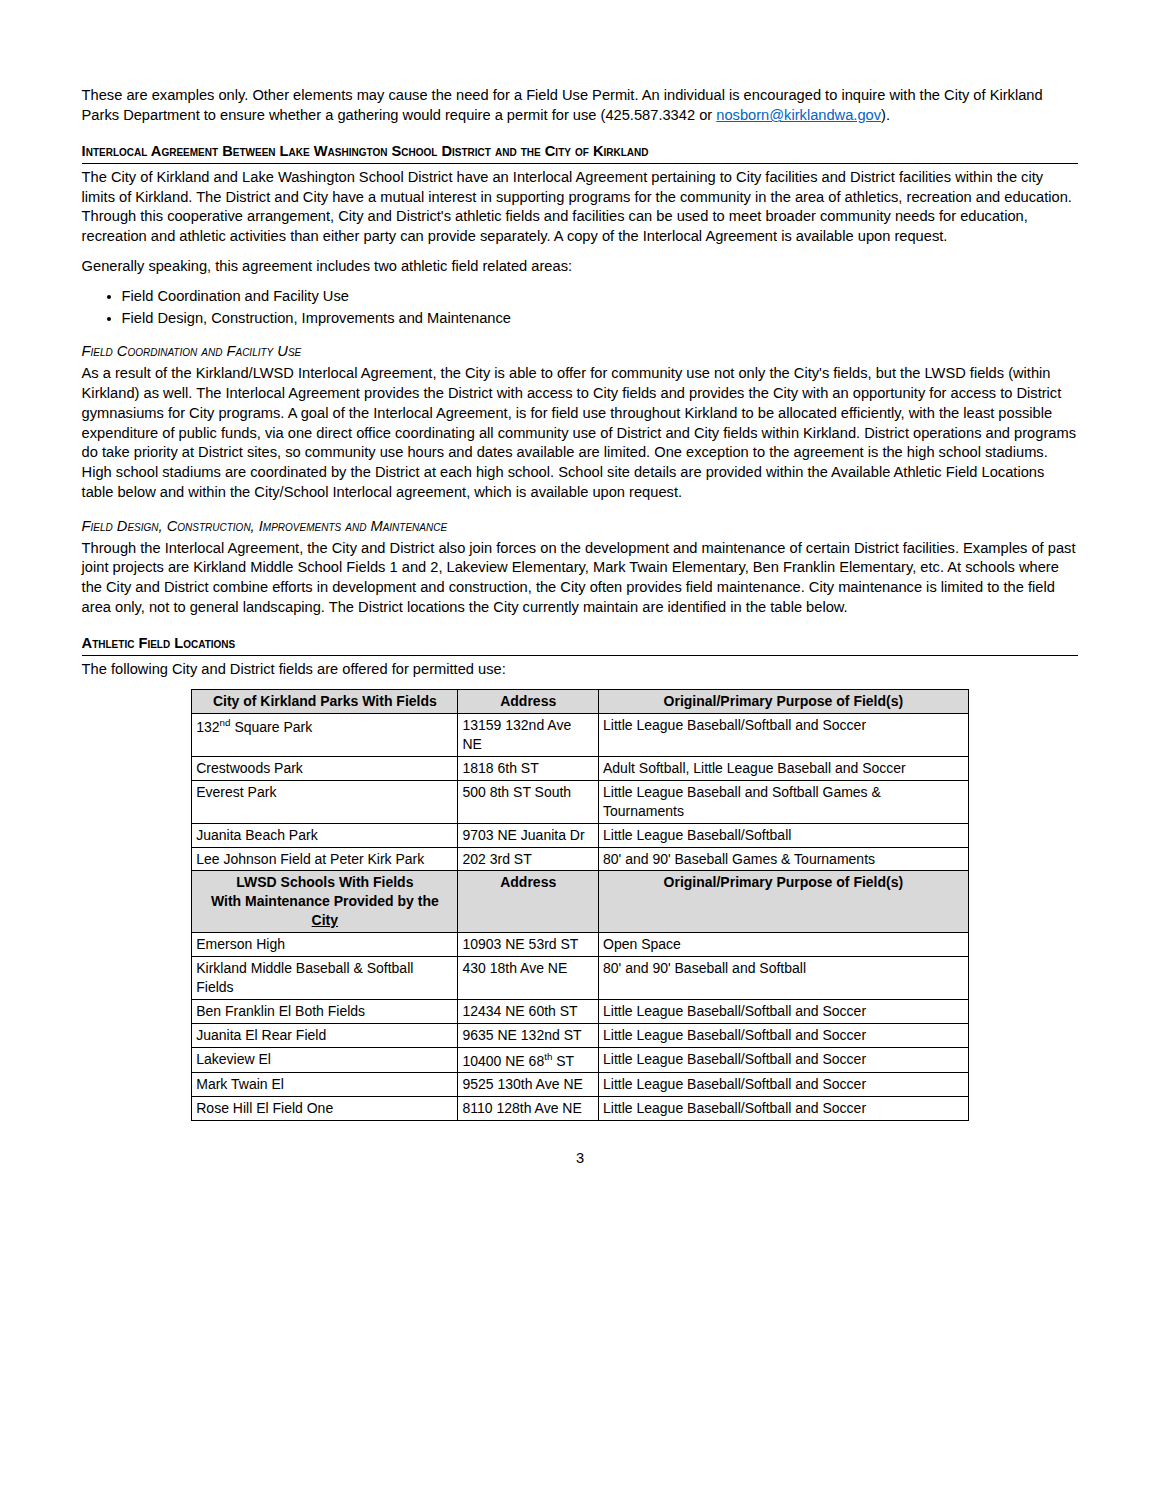These are examples only. Other elements may cause the need for a Field Use Permit. An individual is encouraged to inquire with the City of Kirkland Parks Department to ensure whether a gathering would require a permit for use (425.587.3342 or nosborn@kirklandwa.gov).
Interlocal Agreement Between Lake Washington School District and the City of Kirkland
The City of Kirkland and Lake Washington School District have an Interlocal Agreement pertaining to City facilities and District facilities within the city limits of Kirkland. The District and City have a mutual interest in supporting programs for the community in the area of athletics, recreation and education. Through this cooperative arrangement, City and District's athletic fields and facilities can be used to meet broader community needs for education, recreation and athletic activities than either party can provide separately. A copy of the Interlocal Agreement is available upon request.
Generally speaking, this agreement includes two athletic field related areas:
Field Coordination and Facility Use
Field Design, Construction, Improvements and Maintenance
Field Coordination and Facility Use
As a result of the Kirkland/LWSD Interlocal Agreement, the City is able to offer for community use not only the City's fields, but the LWSD fields (within Kirkland) as well. The Interlocal Agreement provides the District with access to City fields and provides the City with an opportunity for access to District gymnasiums for City programs. A goal of the Interlocal Agreement, is for field use throughout Kirkland to be allocated efficiently, with the least possible expenditure of public funds, via one direct office coordinating all community use of District and City fields within Kirkland. District operations and programs do take priority at District sites, so community use hours and dates available are limited. One exception to the agreement is the high school stadiums. High school stadiums are coordinated by the District at each high school. School site details are provided within the Available Athletic Field Locations table below and within the City/School Interlocal agreement, which is available upon request.
Field Design, Construction, Improvements and Maintenance
Through the Interlocal Agreement, the City and District also join forces on the development and maintenance of certain District facilities. Examples of past joint projects are Kirkland Middle School Fields 1 and 2, Lakeview Elementary, Mark Twain Elementary, Ben Franklin Elementary, etc. At schools where the City and District combine efforts in development and construction, the City often provides field maintenance. City maintenance is limited to the field area only, not to general landscaping. The District locations the City currently maintain are identified in the table below.
Athletic Field Locations
The following City and District fields are offered for permitted use:
| City of Kirkland Parks With Fields | Address | Original/Primary Purpose of Field(s) |
| --- | --- | --- |
| 132 nd Square Park | 13159 132nd Ave NE | Little League Baseball/Softball and Soccer |
| Crestwoods Park | 1818 6th ST | Adult Softball, Little League Baseball and Soccer |
| Everest Park | 500 8th ST South | Little League Baseball and Softball Games & Tournaments |
| Juanita Beach Park | 9703 NE Juanita Dr | Little League Baseball/Softball |
| Lee Johnson Field at Peter Kirk Park | 202 3rd ST | 80' and 90' Baseball Games & Tournaments |
| LWSD Schools With Fields With Maintenance Provided by the City | Address | Original/Primary Purpose of Field(s) |
| Emerson High | 10903 NE 53rd ST | Open Space |
| Kirkland Middle Baseball & Softball Fields | 430 18th Ave NE | 80' and 90' Baseball and Softball |
| Ben Franklin El Both Fields | 12434 NE 60th ST | Little League Baseball/Softball and Soccer |
| Juanita El Rear Field | 9635 NE 132nd ST | Little League Baseball/Softball and Soccer |
| Lakeview El | 10400 NE 68 th ST | Little League Baseball/Softball and Soccer |
| Mark Twain El | 9525 130th Ave NE | Little League Baseball/Softball and Soccer |
| Rose Hill El Field One | 8110 128th Ave NE | Little League Baseball/Softball and Soccer |
3